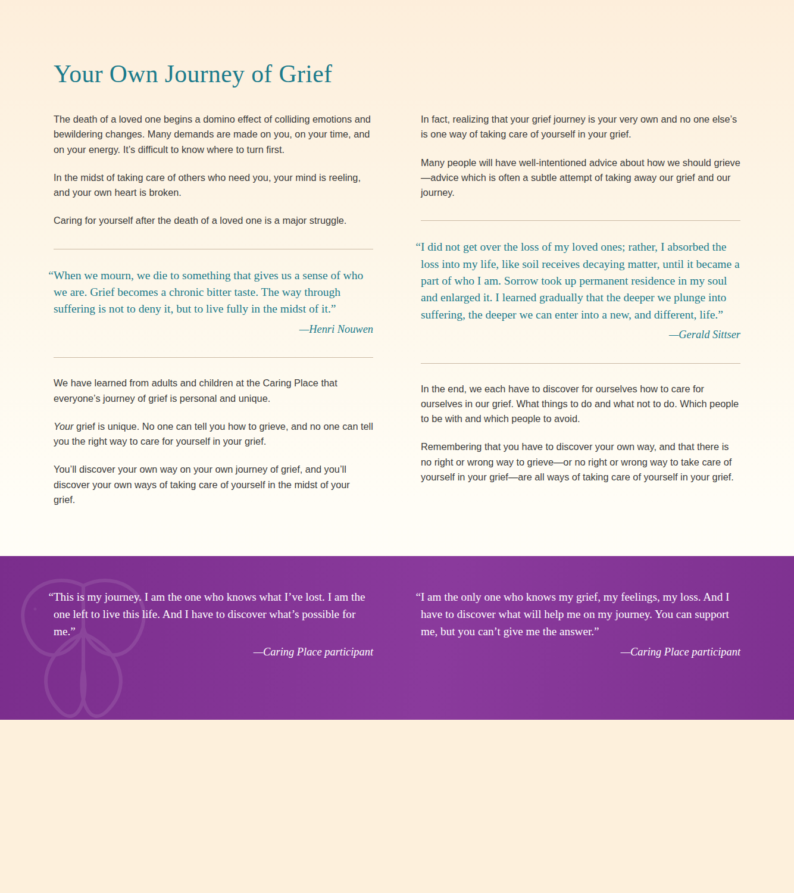Your Own Journey of Grief
The death of a loved one begins a domino effect of colliding emotions and bewildering changes. Many demands are made on you, on your time, and on your energy. It’s difficult to know where to turn first.
In the midst of taking care of others who need you, your mind is reeling, and your own heart is broken.
Caring for yourself after the death of a loved one is a major struggle.
“When we mourn, we die to something that gives us a sense of who we are. Grief becomes a chronic bitter taste. The way through suffering is not to deny it, but to live fully in the midst of it.”
—Henri Nouwen
We have learned from adults and children at the Caring Place that everyone’s journey of grief is personal and unique.
Your grief is unique. No one can tell you how to grieve, and no one can tell you the right way to care for yourself in your grief.
You’ll discover your own way on your own journey of grief, and you’ll discover your own ways of taking care of yourself in the midst of your grief.
In fact, realizing that your grief journey is your very own and no one else’s is one way of taking care of yourself in your grief.
Many people will have well-intentioned advice about how we should grieve—advice which is often a subtle attempt of taking away our grief and our journey.
“I did not get over the loss of my loved ones; rather, I absorbed the loss into my life, like soil receives decaying matter, until it became a part of who I am. Sorrow took up permanent residence in my soul and enlarged it. I learned gradually that the deeper we plunge into suffering, the deeper we can enter into a new, and different, life.”
—Gerald Sittser
In the end, we each have to discover for ourselves how to care for ourselves in our grief. What things to do and what not to do. Which people to be with and which people to avoid.
Remembering that you have to discover your own way, and that there is no right or wrong way to grieve—or no right or wrong way to take care of yourself in your grief—are all ways of taking care of yourself in your grief.
“This is my journey. I am the one who knows what I’ve lost. I am the one left to live this life. And I have to discover what’s possible for me.”
—Caring Place participant
“I am the only one who knows my grief, my feelings, my loss. And I have to discover what will help me on my journey. You can support me, but you can’t give me the answer.”
—Caring Place participant